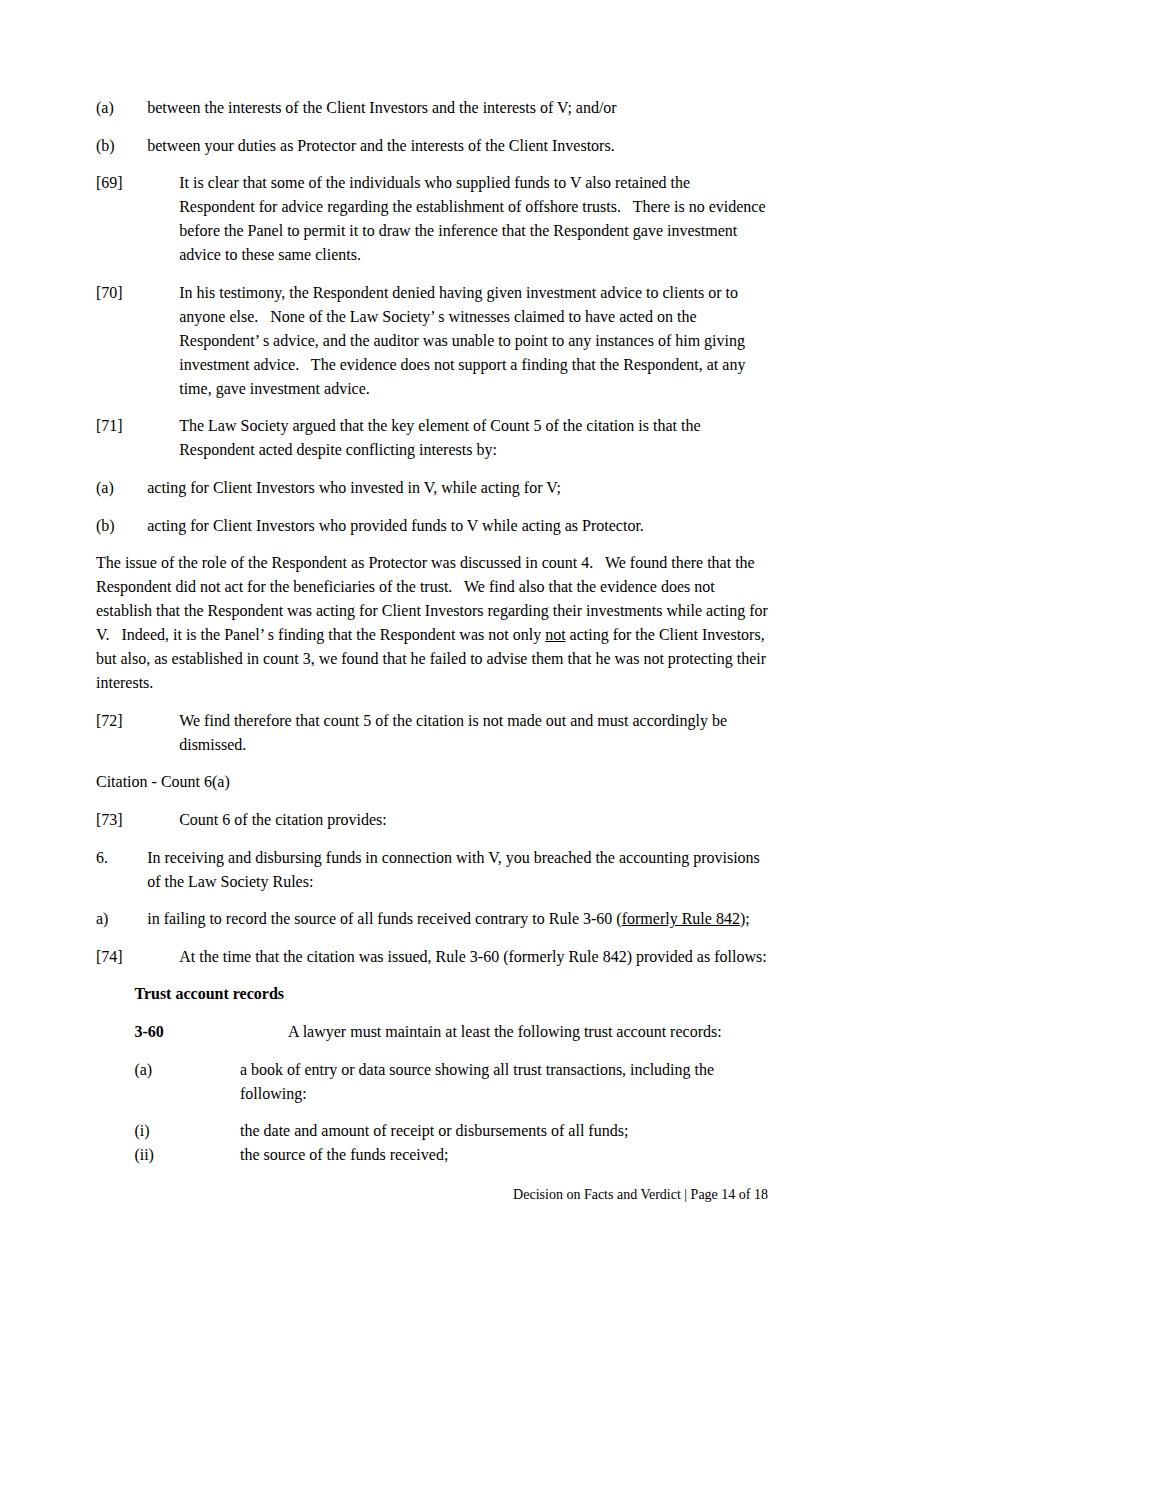(a) between the interests of the Client Investors and the interests of V; and/or
(b) between your duties as Protector and the interests of the Client Investors.
[69] It is clear that some of the individuals who supplied funds to V also retained the Respondent for advice regarding the establishment of offshore trusts. There is no evidence before the Panel to permit it to draw the inference that the Respondent gave investment advice to these same clients.
[70] In his testimony, the Respondent denied having given investment advice to clients or to anyone else. None of the Law Society’ s witnesses claimed to have acted on the Respondent’ s advice, and the auditor was unable to point to any instances of him giving investment advice. The evidence does not support a finding that the Respondent, at any time, gave investment advice.
[71] The Law Society argued that the key element of Count 5 of the citation is that the Respondent acted despite conflicting interests by:
(a) acting for Client Investors who invested in V, while acting for V;
(b) acting for Client Investors who provided funds to V while acting as Protector.
The issue of the role of the Respondent as Protector was discussed in count 4. We found there that the Respondent did not act for the beneficiaries of the trust. We find also that the evidence does not establish that the Respondent was acting for Client Investors regarding their investments while acting for V. Indeed, it is the Panel’ s finding that the Respondent was not only not acting for the Client Investors, but also, as established in count 3, we found that he failed to advise them that he was not protecting their interests.
[72] We find therefore that count 5 of the citation is not made out and must accordingly be dismissed.
Citation - Count 6(a)
[73] Count 6 of the citation provides:
6. In receiving and disbursing funds in connection with V, you breached the accounting provisions of the Law Society Rules:
a) in failing to record the source of all funds received contrary to Rule 3-60 (formerly Rule 842);
[74] At the time that the citation was issued, Rule 3-60 (formerly Rule 842) provided as follows:
Trust account records
3-60 A lawyer must maintain at least the following trust account records:
(a) a book of entry or data source showing all trust transactions, including the following:
(i) the date and amount of receipt or disbursements of all funds;
(ii) the source of the funds received;
Decision on Facts and Verdict | Page 14 of 18